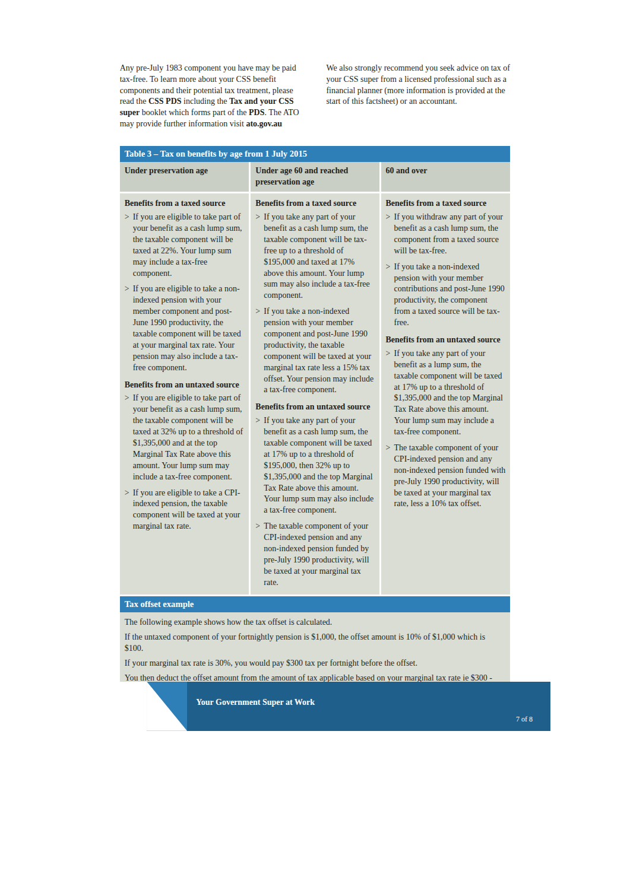Any pre-July 1983 component you have may be paid tax-free. To learn more about your CSS benefit components and their potential tax treatment, please read the CSS PDS including the Tax and your CSS super booklet which forms part of the PDS. The ATO may provide further information visit ato.gov.au
We also strongly recommend you seek advice on tax of your CSS super from a licensed professional such as a financial planner (more information is provided at the start of this factsheet) or an accountant.
Table 3 – Tax on benefits by age from 1 July 2015
| Under preservation age | Under age 60 and reached preservation age | 60 and over |
| --- | --- | --- |
| Benefits from a taxed source If you are eligible to take part of your benefit as a cash lump sum, the taxable component will be taxed at 22%. Your lump sum may include a tax-free component. If you are eligible to take a non-indexed pension with your member component and post-June 1990 productivity, the taxable component will be taxed at your marginal tax rate. Your pension may also include a tax-free component. Benefits from an untaxed source If you are eligible to take part of your benefit as a cash lump sum, the taxable component will be taxed at 32% up to a threshold of $1,395,000 and at the top Marginal Tax Rate above this amount. Your lump sum may include a tax-free component. If you are eligible to take a CPI-indexed pension, the taxable component will be taxed at your marginal tax rate. | Benefits from a taxed source If you take any part of your benefit as a cash lump sum, the taxable component will be tax-free up to a threshold of $195,000 and taxed at 17% above this amount. Your lump sum may also include a tax-free component. If you take a non-indexed pension with your member component and post-June 1990 productivity, the taxable component will be taxed at your marginal tax rate less a 15% tax offset. Your pension may include a tax-free component. Benefits from an untaxed source If you take any part of your benefit as a cash lump sum, the taxable component will be taxed at 17% up to a threshold of $195,000, then 32% up to $1,395,000 and the top Marginal Tax Rate above this amount. Your lump sum may also include a tax-free component. The taxable component of your CPI-indexed pension and any non-indexed pension funded by pre-July 1990 productivity, will be taxed at your marginal tax rate. | Benefits from a taxed source If you withdraw any part of your benefit as a cash lump sum, the component from a taxed source will be tax-free. If you take a non-indexed pension with your member contributions and post-June 1990 productivity, the component from a taxed source will be tax-free. Benefits from an untaxed source If you take any part of your benefit as a lump sum, the taxable component will be taxed at 17% up to a threshold of $1,395,000 and the top Marginal Tax Rate above this amount. Your lump sum may include a tax-free component. The taxable component of your CPI-indexed pension and any non-indexed pension funded with pre-July 1990 productivity, will be taxed at your marginal tax rate, less a 10% tax offset. |
Tax offset example
The following example shows how the tax offset is calculated.
If the untaxed component of your fortnightly pension is $1,000, the offset amount is 10% of $1,000 which is $100.
If your marginal tax rate is 30%, you would pay $300 tax per fortnight before the offset.
You then deduct the offset amount from the amount of tax applicable based on your marginal tax rate ie $300 - $100 = $200.
Tax liability for that fortnight would now be $200.
Please note: The Medicare levy is also applied where tax is deducted.
Your Government Super at Work
7 of 8